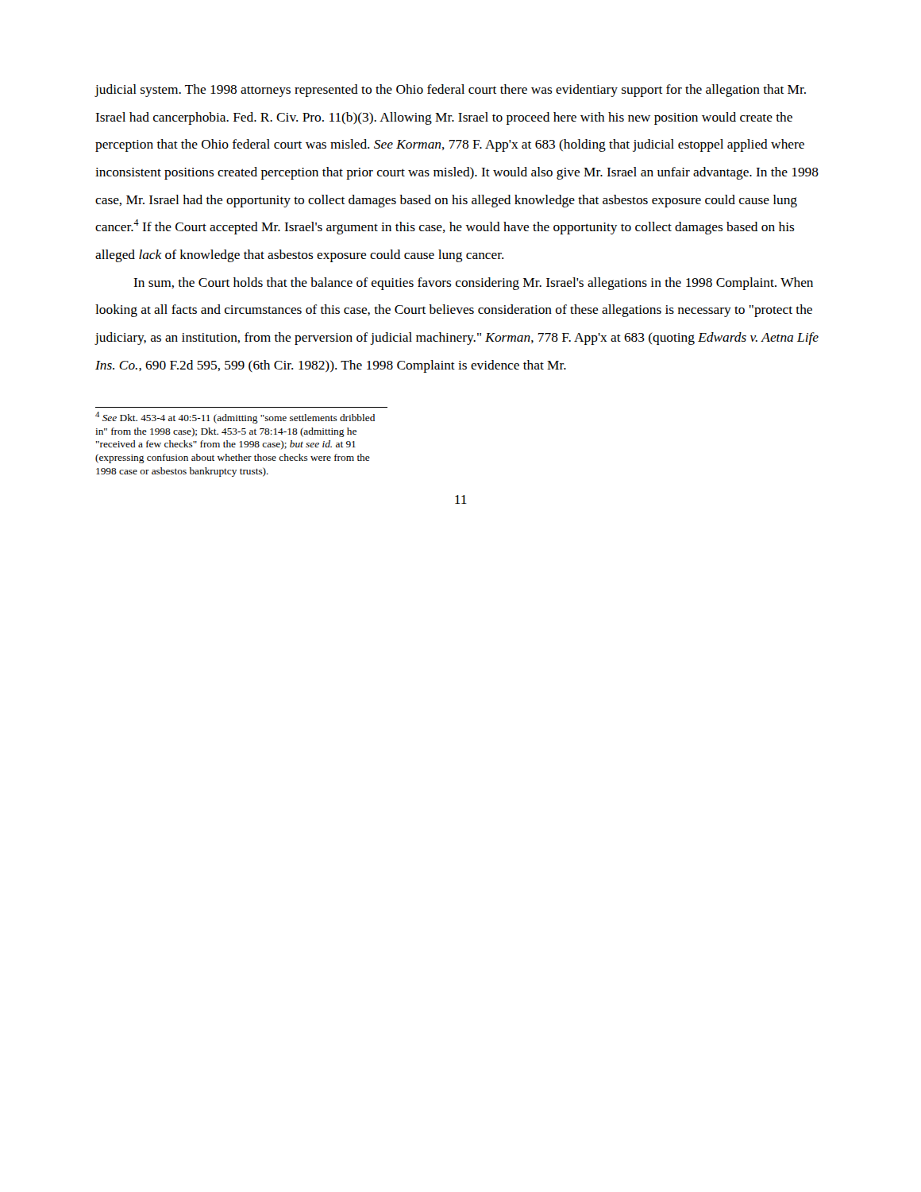judicial system. The 1998 attorneys represented to the Ohio federal court there was evidentiary support for the allegation that Mr. Israel had cancerphobia. Fed. R. Civ. Pro. 11(b)(3). Allowing Mr. Israel to proceed here with his new position would create the perception that the Ohio federal court was misled. See Korman, 778 F. App'x at 683 (holding that judicial estoppel applied where inconsistent positions created perception that prior court was misled). It would also give Mr. Israel an unfair advantage. In the 1998 case, Mr. Israel had the opportunity to collect damages based on his alleged knowledge that asbestos exposure could cause lung cancer.4 If the Court accepted Mr. Israel's argument in this case, he would have the opportunity to collect damages based on his alleged lack of knowledge that asbestos exposure could cause lung cancer.
In sum, the Court holds that the balance of equities favors considering Mr. Israel's allegations in the 1998 Complaint. When looking at all facts and circumstances of this case, the Court believes consideration of these allegations is necessary to "protect the judiciary, as an institution, from the perversion of judicial machinery." Korman, 778 F. App'x at 683 (quoting Edwards v. Aetna Life Ins. Co., 690 F.2d 595, 599 (6th Cir. 1982)). The 1998 Complaint is evidence that Mr.
4 See Dkt. 453-4 at 40:5-11 (admitting "some settlements dribbled in" from the 1998 case); Dkt. 453-5 at 78:14-18 (admitting he "received a few checks" from the 1998 case); but see id. at 91 (expressing confusion about whether those checks were from the 1998 case or asbestos bankruptcy trusts).
11